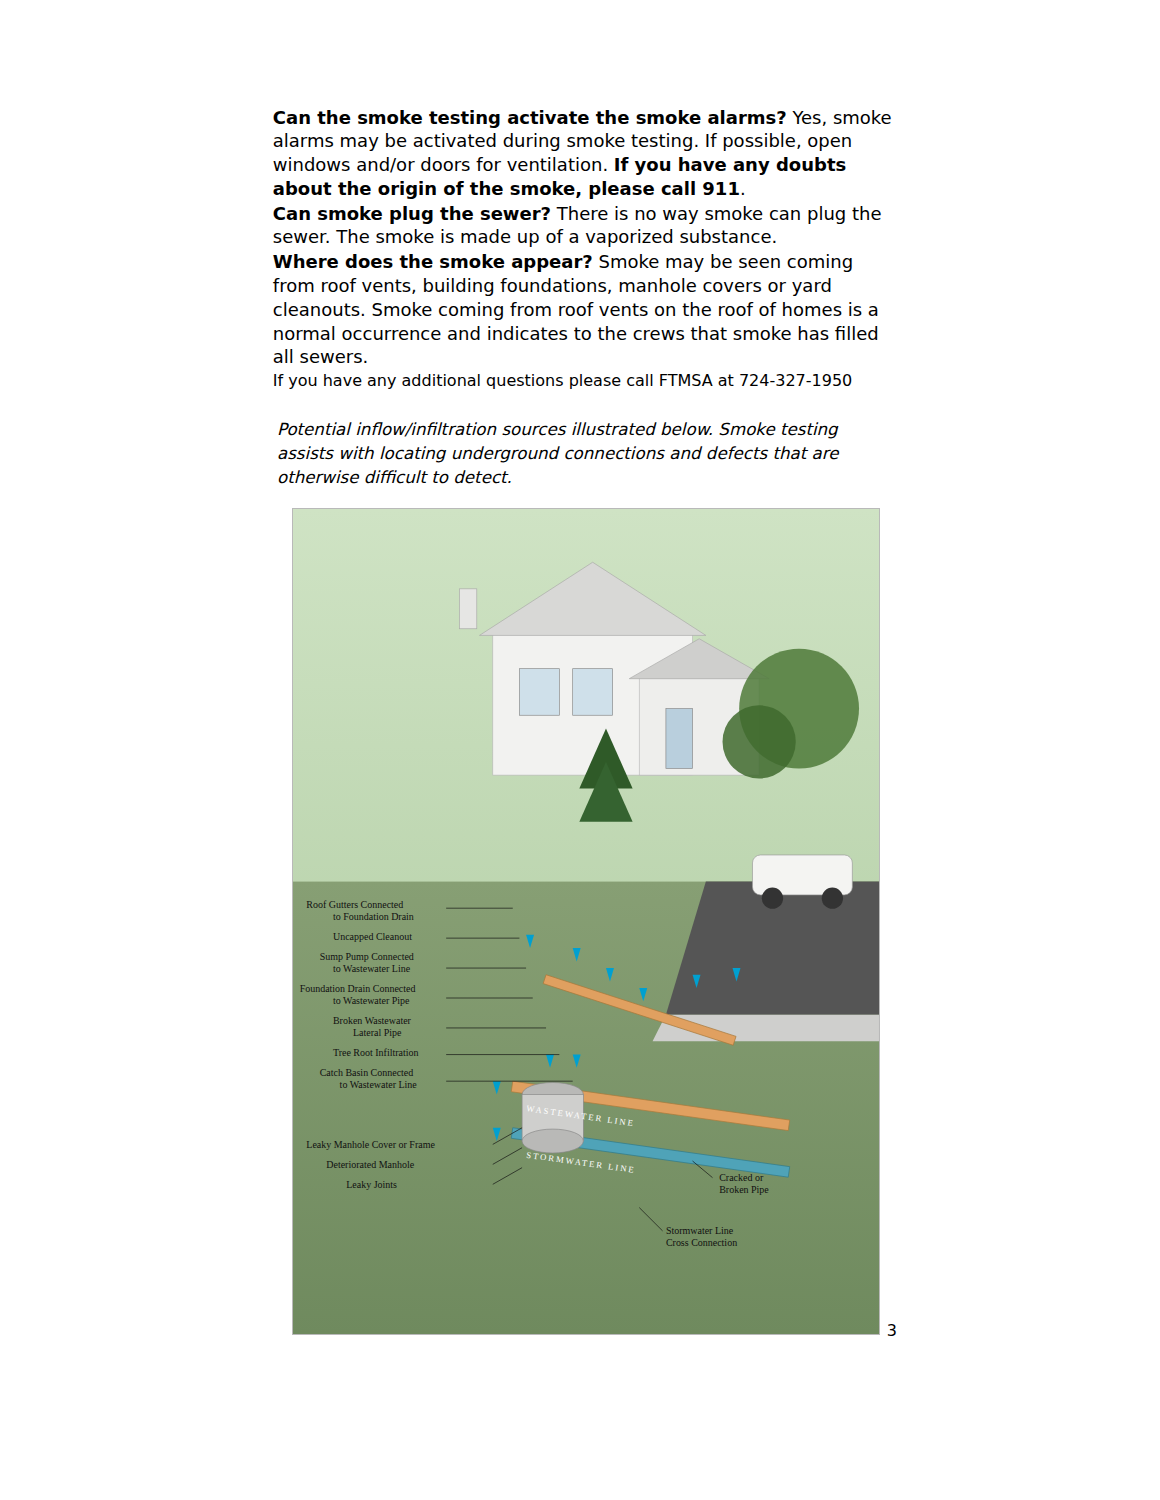Can the smoke testing activate the smoke alarms? Yes, smoke alarms may be activated during smoke testing. If possible, open windows and/or doors for ventilation. If you have any doubts about the origin of the smoke, please call 911.
Can smoke plug the sewer? There is no way smoke can plug the sewer. The smoke is made up of a vaporized substance.
Where does the smoke appear? Smoke may be seen coming from roof vents, building foundations, manhole covers or yard cleanouts. Smoke coming from roof vents on the roof of homes is a normal occurrence and indicates to the crews that smoke has filled all sewers.
If you have any additional questions please call FTMSA at 724-327-1950
Potential inflow/infiltration sources illustrated below. Smoke testing assists with locating underground connections and defects that are otherwise difficult to detect.
3